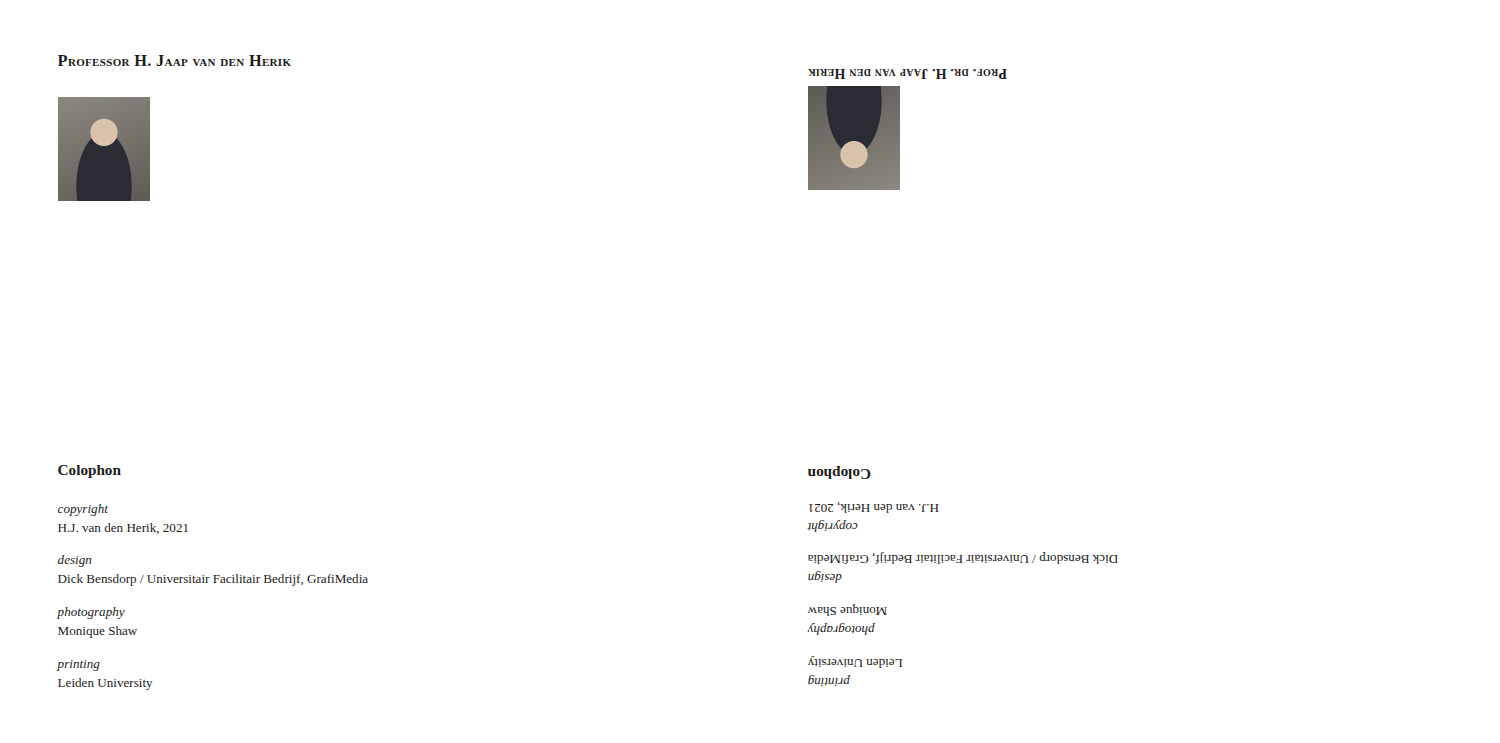Professor H. Jaap van den Herik
Colophon
copyright
H.J. van den Herik, 2021
design
Dick Bensdorp / Universitair Facilitair Bedrijf, GrafiMedia
photography
Monique Shaw
printing
Leiden University
printing
Leiden University
photography
Monique Shaw
design
Dick Bensdorp / Universitair Facilitair Bedrijf, GrafiMedia
copyright
H.J. van den Herik, 2021
Colophon
Prof. dr. H. Jaap van den Herik